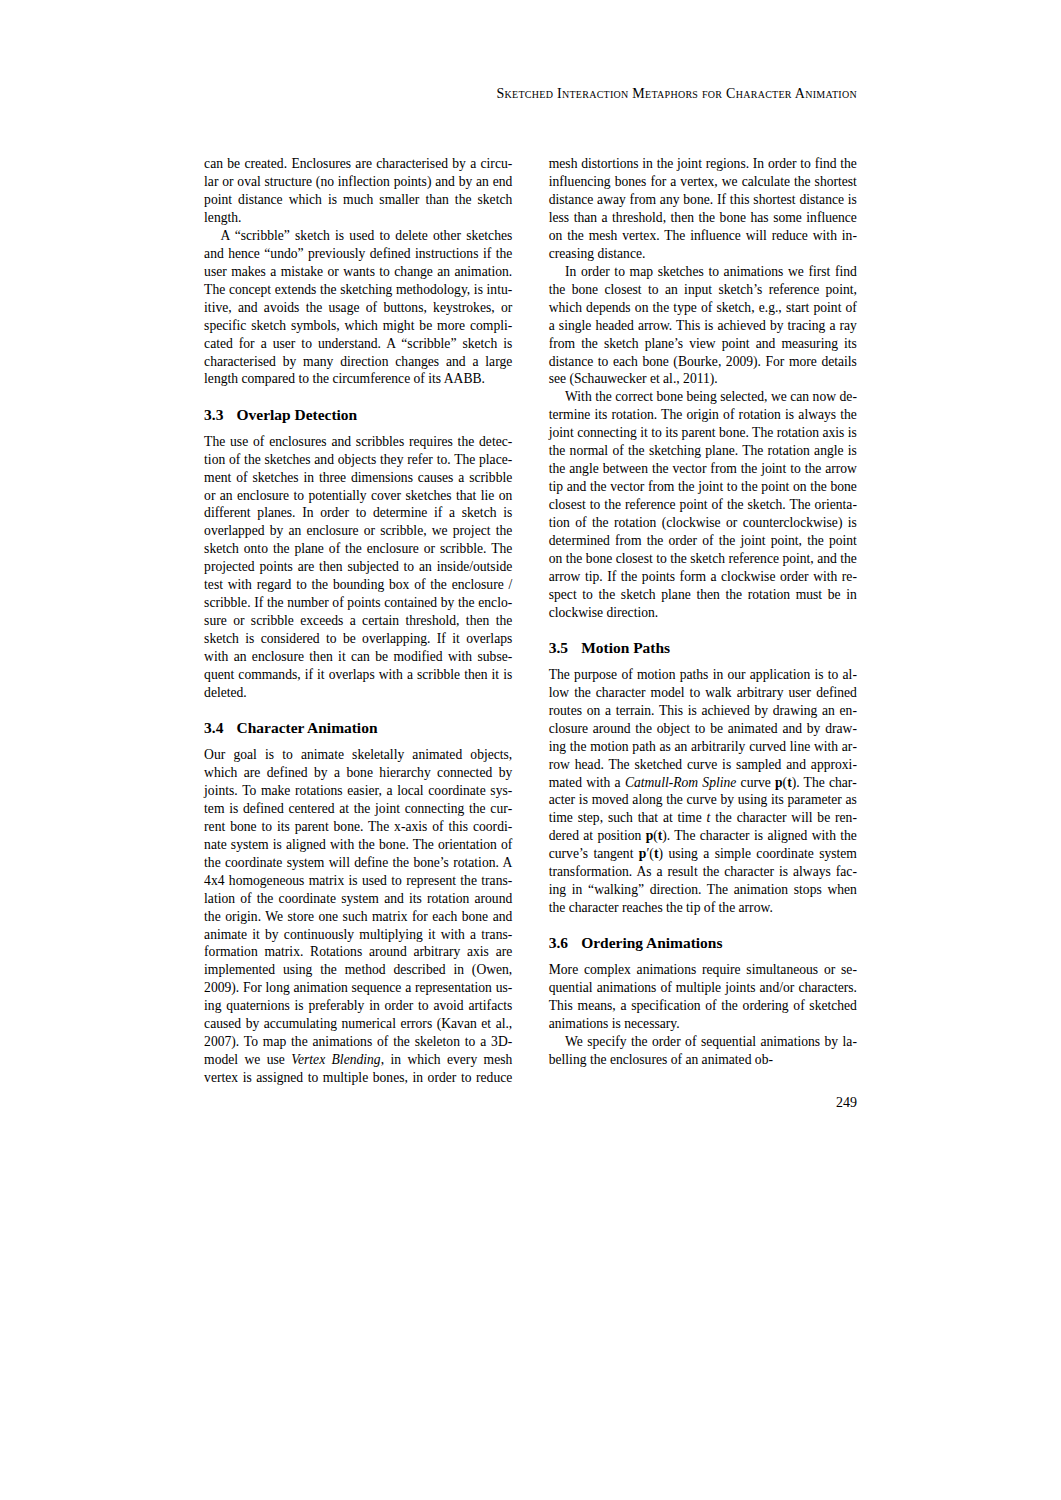Sketched Interaction Metaphors for Character Animation
can be created. Enclosures are characterised by a circular or oval structure (no inflection points) and by an end point distance which is much smaller than the sketch length.
A “scribble” sketch is used to delete other sketches and hence “undo” previously defined instructions if the user makes a mistake or wants to change an animation. The concept extends the sketching methodology, is intuitive, and avoids the usage of buttons, keystrokes, or specific sketch symbols, which might be more complicated for a user to understand. A “scribble” sketch is characterised by many direction changes and a large length compared to the circumference of its AABB.
3.3 Overlap Detection
The use of enclosures and scribbles requires the detection of the sketches and objects they refer to. The placement of sketches in three dimensions causes a scribble or an enclosure to potentially cover sketches that lie on different planes. In order to determine if a sketch is overlapped by an enclosure or scribble, we project the sketch onto the plane of the enclosure or scribble. The projected points are then subjected to an inside/outside test with regard to the bounding box of the enclosure / scribble. If the number of points contained by the enclosure or scribble exceeds a certain threshold, then the sketch is considered to be overlapping. If it overlaps with an enclosure then it can be modified with subsequent commands, if it overlaps with a scribble then it is deleted.
3.4 Character Animation
Our goal is to animate skeletally animated objects, which are defined by a bone hierarchy connected by joints. To make rotations easier, a local coordinate system is defined centered at the joint connecting the current bone to its parent bone. The x-axis of this coordinate system is aligned with the bone. The orientation of the coordinate system will define the bone’s rotation. A 4x4 homogeneous matrix is used to represent the translation of the coordinate system and its rotation around the origin. We store one such matrix for each bone and animate it by continuously multiplying it with a transformation matrix. Rotations around arbitrary axis are implemented using the method described in (Owen, 2009). For long animation sequence a representation using quaternions is preferably in order to avoid artifacts caused by accumulating numerical errors (Kavan et al., 2007). To map the animations of the skeleton to a 3D-model we use Vertex Blending, in which every mesh vertex is assigned to multiple bones, in order to reduce mesh distortions in the joint regions. In order to find the influencing bones for a vertex, we calculate the shortest distance away from any bone. If this shortest distance is less than a threshold, then the bone has some influence on the mesh vertex. The influence will reduce with increasing distance.
In order to map sketches to animations we first find the bone closest to an input sketch’s reference point, which depends on the type of sketch, e.g., start point of a single headed arrow. This is achieved by tracing a ray from the sketch plane’s view point and measuring its distance to each bone (Bourke, 2009). For more details see (Schauwecker et al., 2011).
With the correct bone being selected, we can now determine its rotation. The origin of rotation is always the joint connecting it to its parent bone. The rotation axis is the normal of the sketching plane. The rotation angle is the angle between the vector from the joint to the arrow tip and the vector from the joint to the point on the bone closest to the reference point of the sketch. The orientation of the rotation (clockwise or counterclockwise) is determined from the order of the joint point, the point on the bone closest to the sketch reference point, and the arrow tip. If the points form a clockwise order with respect to the sketch plane then the rotation must be in clockwise direction.
3.5 Motion Paths
The purpose of motion paths in our application is to allow the character model to walk arbitrary user defined routes on a terrain. This is achieved by drawing an enclosure around the object to be animated and by drawing the motion path as an arbitrarily curved line with arrow head. The sketched curve is sampled and approximated with a Catmull-Rom Spline curve p(t). The character is moved along the curve by using its parameter as time step, such that at time t the character will be rendered at position p(t). The character is aligned with the curve’s tangent p′(t) using a simple coordinate system transformation. As a result the character is always facing in “walking” direction. The animation stops when the character reaches the tip of the arrow.
3.6 Ordering Animations
More complex animations require simultaneous or sequential animations of multiple joints and/or characters. This means, a specification of the ordering of sketched animations is necessary.
We specify the order of sequential animations by labelling the enclosures of an animated ob-
249